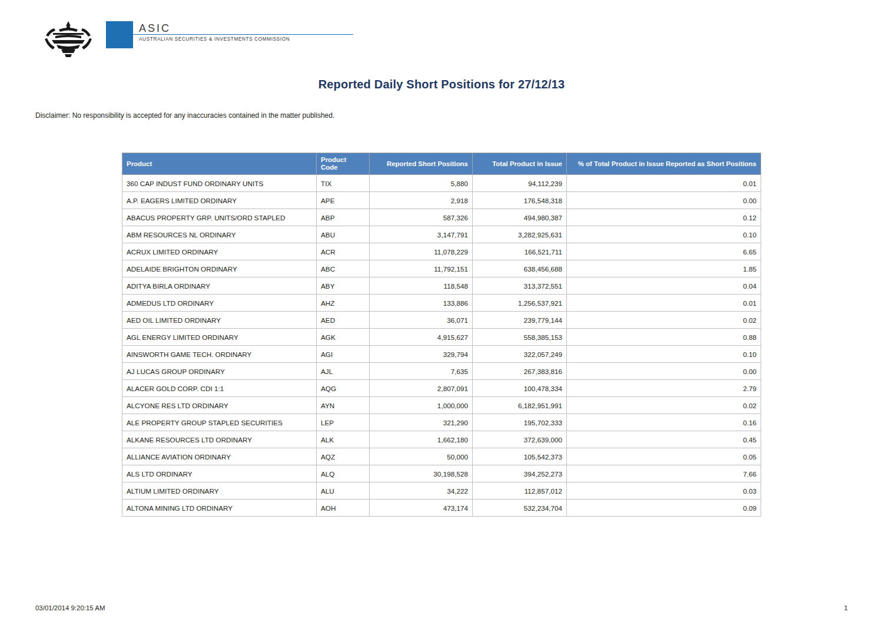ASIC
AUSTRALIAN SECURITIES & INVESTMENTS COMMISSION
Reported Daily Short Positions for 27/12/13
Disclaimer: No responsibility is accepted for any inaccuracies contained in the matter published.
| Product | Product Code | Reported Short Positions | Total Product in Issue | % of Total Product in Issue Reported as Short Positions |
| --- | --- | --- | --- | --- |
| 360 CAP INDUST FUND ORDINARY UNITS | TIX | 5,880 | 94,112,239 | 0.01 |
| A.P. EAGERS LIMITED ORDINARY | APE | 2,918 | 176,548,318 | 0.00 |
| ABACUS PROPERTY GRP. UNITS/ORD STAPLED | ABP | 587,326 | 494,980,387 | 0.12 |
| ABM RESOURCES NL ORDINARY | ABU | 3,147,791 | 3,282,925,631 | 0.10 |
| ACRUX LIMITED ORDINARY | ACR | 11,078,229 | 166,521,711 | 6.65 |
| ADELAIDE BRIGHTON ORDINARY | ABC | 11,792,151 | 638,456,688 | 1.85 |
| ADITYA BIRLA ORDINARY | ABY | 118,548 | 313,372,551 | 0.04 |
| ADMEDUS LTD ORDINARY | AHZ | 133,886 | 1,256,537,921 | 0.01 |
| AED OIL LIMITED ORDINARY | AED | 36,071 | 239,779,144 | 0.02 |
| AGL ENERGY LIMITED ORDINARY | AGK | 4,915,627 | 558,385,153 | 0.88 |
| AINSWORTH GAME TECH. ORDINARY | AGI | 329,794 | 322,057,249 | 0.10 |
| AJ LUCAS GROUP ORDINARY | AJL | 7,635 | 267,383,816 | 0.00 |
| ALACER GOLD CORP. CDI 1:1 | AQG | 2,807,091 | 100,478,334 | 2.79 |
| ALCYONE RES LTD ORDINARY | AYN | 1,000,000 | 6,182,951,991 | 0.02 |
| ALE PROPERTY GROUP STAPLED SECURITIES | LEP | 321,290 | 195,702,333 | 0.16 |
| ALKANE RESOURCES LTD ORDINARY | ALK | 1,662,180 | 372,639,000 | 0.45 |
| ALLIANCE AVIATION ORDINARY | AQZ | 50,000 | 105,542,373 | 0.05 |
| ALS LTD ORDINARY | ALQ | 30,198,528 | 394,252,273 | 7.66 |
| ALTIUM LIMITED ORDINARY | ALU | 34,222 | 112,857,012 | 0.03 |
| ALTONA MINING LTD ORDINARY | AOH | 473,174 | 532,234,704 | 0.09 |
03/01/2014 9:20:15 AM 1